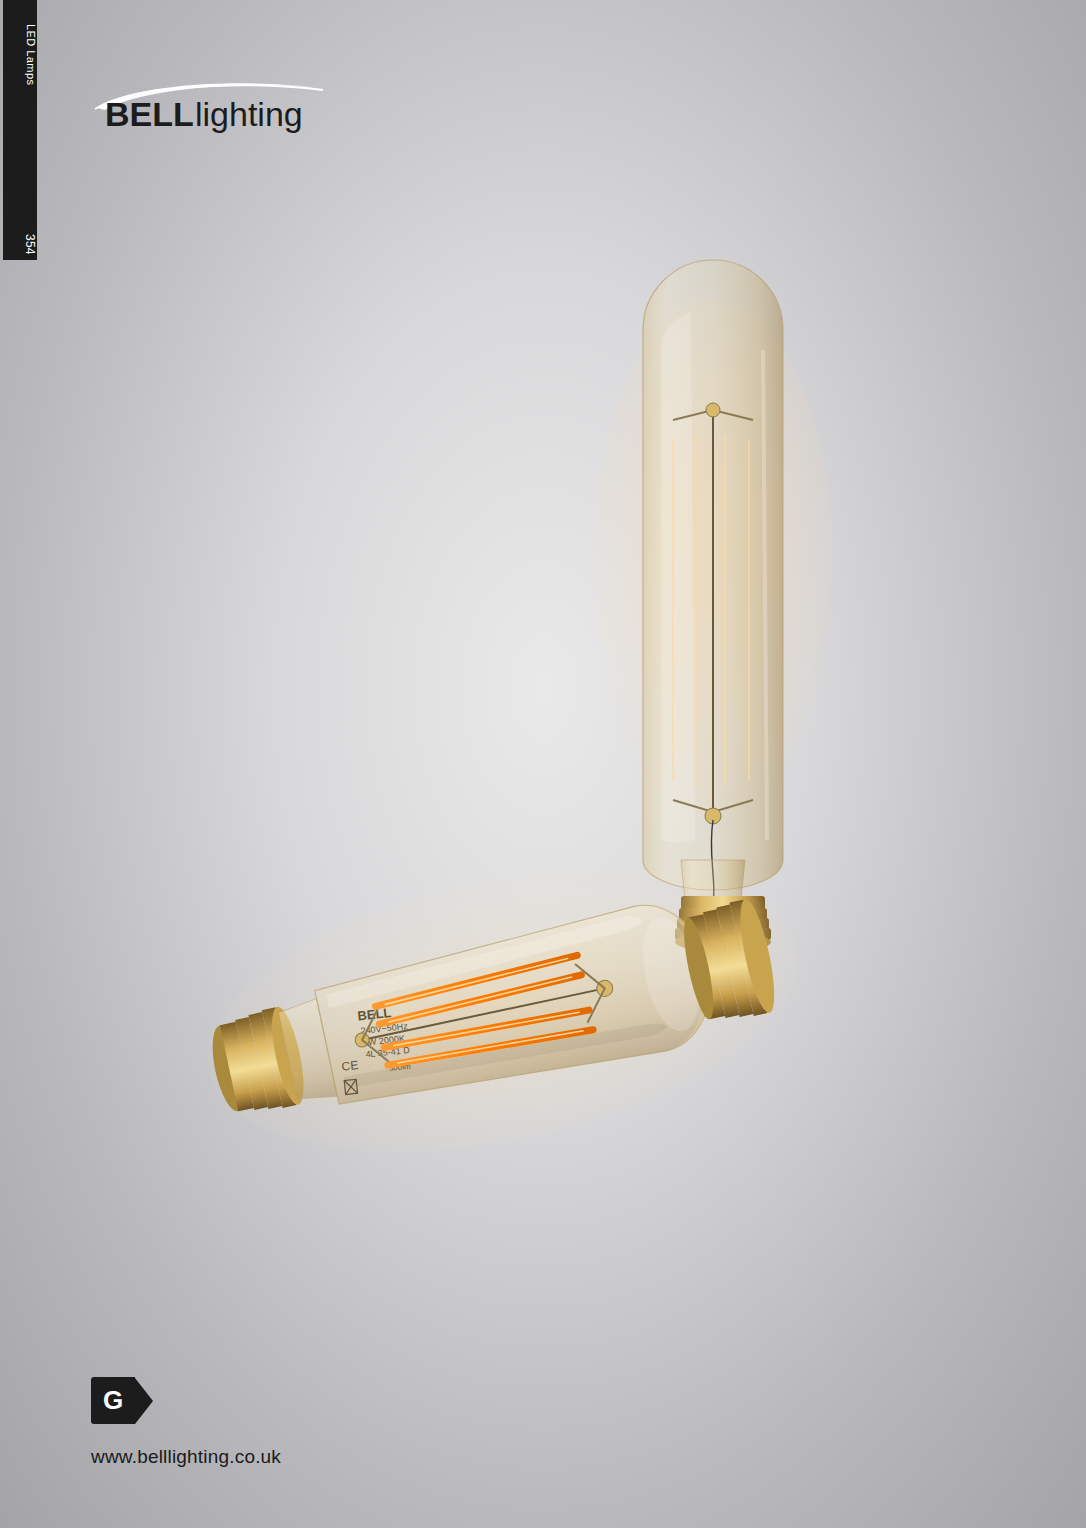LED Lamps 354
BELL lighting
BELL 240V~50Hz 4W 2000K 4L 35-41 D CE 300lm
G
www.belllighting.co.uk